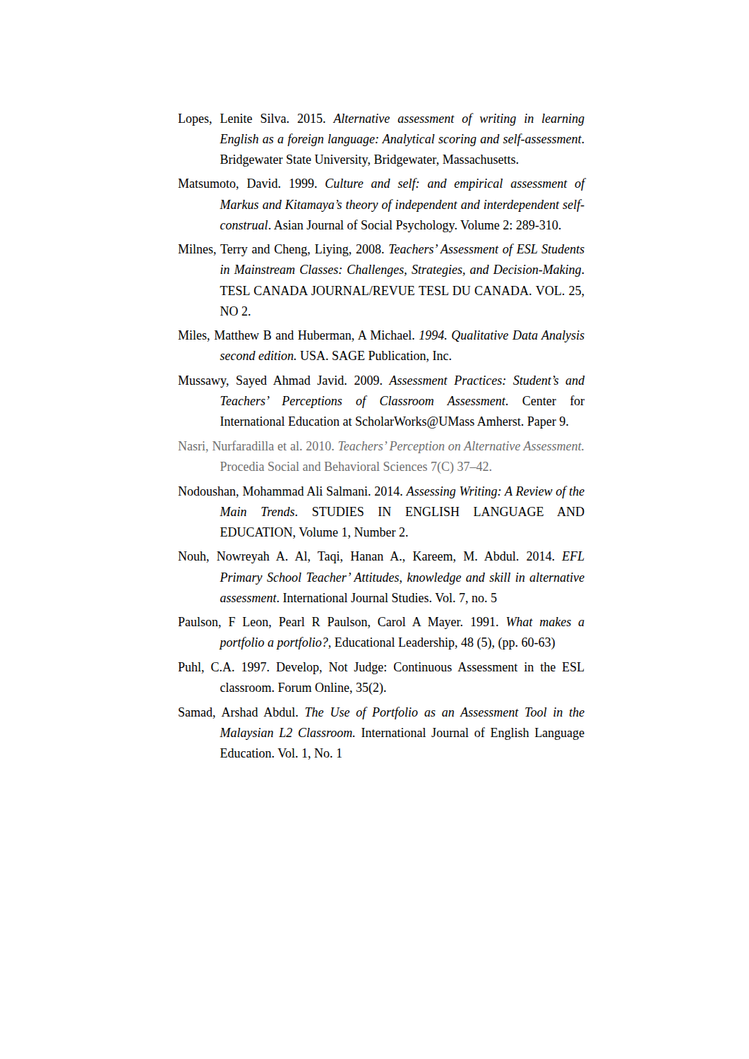Lopes, Lenite Silva. 2015. Alternative assessment of writing in learning English as a foreign language: Analytical scoring and self-assessment. Bridgewater State University, Bridgewater, Massachusetts.
Matsumoto, David. 1999. Culture and self: and empirical assessment of Markus and Kitamaya’s theory of independent and interdependent self-construal. Asian Journal of Social Psychology. Volume 2: 289-310.
Milnes, Terry and Cheng, Liying, 2008. Teachers’ Assessment of ESL Students in Mainstream Classes: Challenges, Strategies, and Decision-Making. TESL CANADA JOURNAL/REVUE TESL DU CANADA. VOL. 25, NO 2.
Miles, Matthew B and Huberman, A Michael. 1994. Qualitative Data Analysis second edition. USA. SAGE Publication, Inc.
Mussawy, Sayed Ahmad Javid. 2009. Assessment Practices: Student’s and Teachers’ Perceptions of Classroom Assessment. Center for International Education at ScholarWorks@UMass Amherst. Paper 9.
Nasri, Nurfaradilla et al. 2010. Teachers’ Perception on Alternative Assessment. Procedia Social and Behavioral Sciences 7(C) 37–42.
Nodoushan, Mohammad Ali Salmani. 2014. Assessing Writing: A Review of the Main Trends. STUDIES IN ENGLISH LANGUAGE AND EDUCATION, Volume 1, Number 2.
Nouh, Nowreyah A. Al, Taqi, Hanan A., Kareem, M. Abdul. 2014. EFL Primary School Teacher’ Attitudes, knowledge and skill in alternative assessment. International Journal Studies. Vol. 7, no. 5
Paulson, F Leon, Pearl R Paulson, Carol A Mayer. 1991. What makes a portfolio a portfolio?, Educational Leadership, 48 (5), (pp. 60-63)
Puhl, C.A. 1997. Develop, Not Judge: Continuous Assessment in the ESL classroom. Forum Online, 35(2).
Samad, Arshad Abdul. The Use of Portfolio as an Assessment Tool in the Malaysian L2 Classroom. International Journal of English Language Education. Vol. 1, No. 1